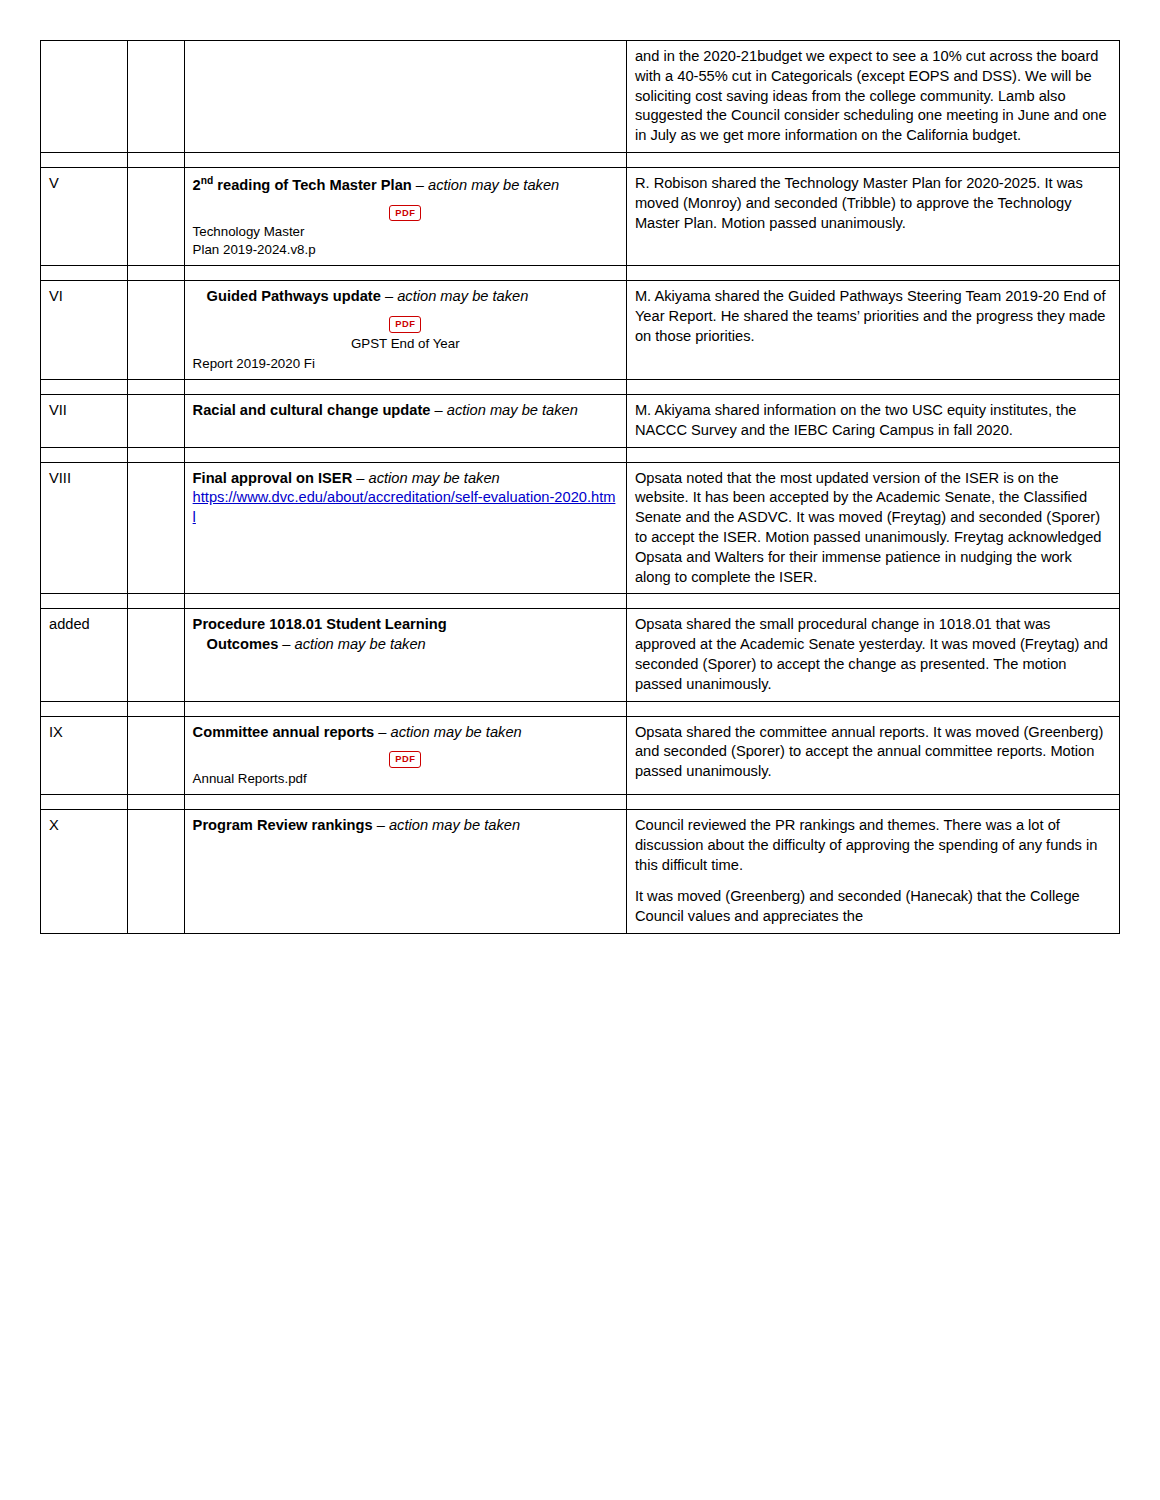| | | | and in the 2020-21budget we expect to see a 10% cut across the board with a 40-55% cut in Categoricals (except EOPS and DSS). We will be soliciting cost saving ideas from the college community. Lamb also suggested the Council consider scheduling one meeting in June and one in July as we get more information on the California budget. |
| V | | 2 nd reading of Tech Master Plan – action may be taken PDF Technology Master Plan 2019-2024.v8.p | R. Robison shared the Technology Master Plan for 2020-2025. It was moved (Monroy) and seconded (Tribble) to approve the Technology Master Plan. Motion passed unanimously. |
| VI | | Guided Pathways update – action may be taken PDF GPST End of Year Report 2019-2020 Fi | M. Akiyama shared the Guided Pathways Steering Team 2019-20 End of Year Report. He shared the teams’ priorities and the progress they made on those priorities. |
| VII | | Racial and cultural change update – action may be taken | M. Akiyama shared information on the two USC equity institutes, the NACCC Survey and the IEBC Caring Campus in fall 2020. |
| VIII | | Final approval on ISER – action may be taken https://www.dvc.edu/about/accreditation/self-evaluation-2020.html | Opsata noted that the most updated version of the ISER is on the website. It has been accepted by the Academic Senate, the Classified Senate and the ASDVC. It was moved (Freytag) and seconded (Sporer) to accept the ISER. Motion passed unanimously. Freytag acknowledged Opsata and Walters for their immense patience in nudging the work along to complete the ISER. |
| added | | Procedure 1018.01 Student Learning Outcomes – action may be taken | Opsata shared the small procedural change in 1018.01 that was approved at the Academic Senate yesterday. It was moved (Freytag) and seconded (Sporer) to accept the change as presented. The motion passed unanimously. |
| IX | | Committee annual reports – action may be taken PDF Annual Reports.pdf | Opsata shared the committee annual reports. It was moved (Greenberg) and seconded (Sporer) to accept the annual committee reports. Motion passed unanimously. |
| X | | Program Review rankings – action may be taken | Council reviewed the PR rankings and themes. There was a lot of discussion about the difficulty of approving the spending of any funds in this difficult time. It was moved (Greenberg) and seconded (Hanecak) that the College Council values and appreciates the |